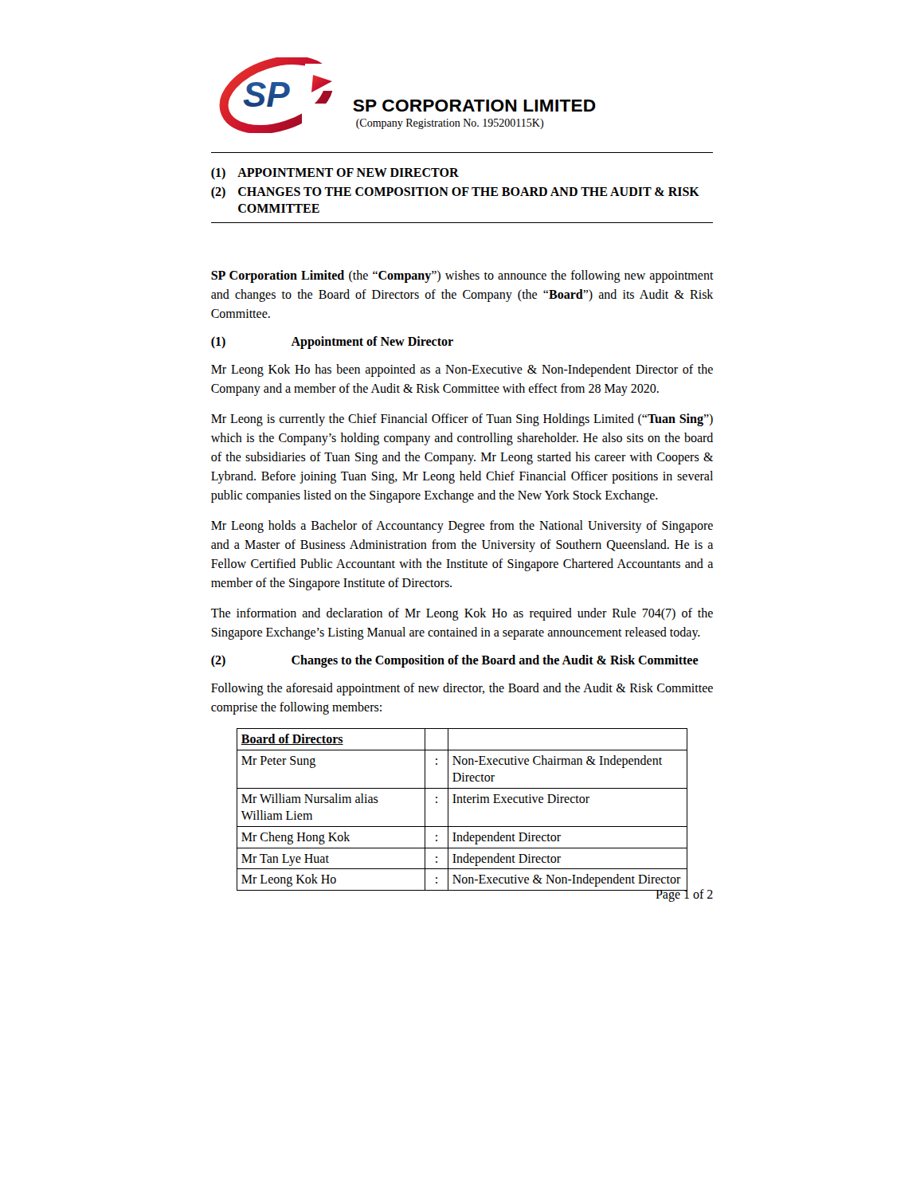SP
SP CORPORATION LIMITED
(Company Registration No. 195200115K)
(1) APPOINTMENT OF NEW DIRECTOR
(2) CHANGES TO THE COMPOSITION OF THE BOARD AND THE AUDIT & RISK COMMITTEE
SP Corporation Limited (the “Company”) wishes to announce the following new appointment and changes to the Board of Directors of the Company (the “Board”) and its Audit & Risk Committee.
(1) Appointment of New Director
Mr Leong Kok Ho has been appointed as a Non-Executive & Non-Independent Director of the Company and a member of the Audit & Risk Committee with effect from 28 May 2020.
Mr Leong is currently the Chief Financial Officer of Tuan Sing Holdings Limited (“Tuan Sing”) which is the Company’s holding company and controlling shareholder. He also sits on the board of the subsidiaries of Tuan Sing and the Company. Mr Leong started his career with Coopers & Lybrand. Before joining Tuan Sing, Mr Leong held Chief Financial Officer positions in several public companies listed on the Singapore Exchange and the New York Stock Exchange.
Mr Leong holds a Bachelor of Accountancy Degree from the National University of Singapore and a Master of Business Administration from the University of Southern Queensland. He is a Fellow Certified Public Accountant with the Institute of Singapore Chartered Accountants and a member of the Singapore Institute of Directors.
The information and declaration of Mr Leong Kok Ho as required under Rule 704(7) of the Singapore Exchange’s Listing Manual are contained in a separate announcement released today.
(2) Changes to the Composition of the Board and the Audit & Risk Committee
Following the aforesaid appointment of new director, the Board and the Audit & Risk Committee comprise the following members:
| Board of Directors | | |
| Mr Peter Sung | : | Non-Executive Chairman & Independent Director |
| Mr William Nursalim alias William Liem | : | Interim Executive Director |
| Mr Cheng Hong Kok | : | Independent Director |
| Mr Tan Lye Huat | : | Independent Director |
| Mr Leong Kok Ho | : | Non-Executive & Non-Independent Director |
Page 1 of 2